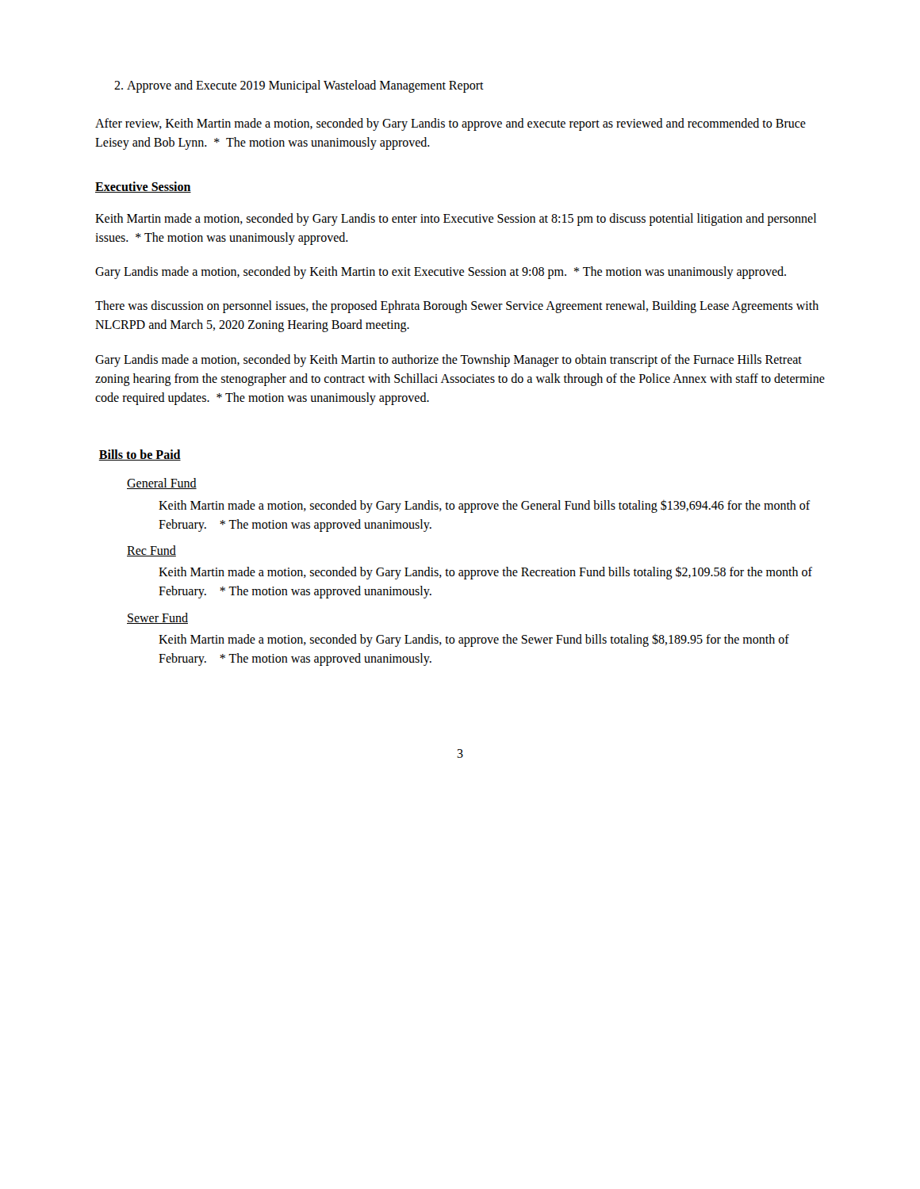Approve and Execute 2019 Municipal Wasteload Management Report
After review, Keith Martin made a motion, seconded by Gary Landis to approve and execute report as reviewed and recommended to Bruce Leisey and Bob Lynn. * The motion was unanimously approved.
Executive Session
Keith Martin made a motion, seconded by Gary Landis to enter into Executive Session at 8:15 pm to discuss potential litigation and personnel issues. * The motion was unanimously approved.
Gary Landis made a motion, seconded by Keith Martin to exit Executive Session at 9:08 pm. * The motion was unanimously approved.
There was discussion on personnel issues, the proposed Ephrata Borough Sewer Service Agreement renewal, Building Lease Agreements with NLCRPD and March 5, 2020 Zoning Hearing Board meeting.
Gary Landis made a motion, seconded by Keith Martin to authorize the Township Manager to obtain transcript of the Furnace Hills Retreat zoning hearing from the stenographer and to contract with Schillaci Associates to do a walk through of the Police Annex with staff to determine code required updates. * The motion was unanimously approved.
Bills to be Paid
General Fund
Keith Martin made a motion, seconded by Gary Landis, to approve the General Fund bills totaling $139,694.46 for the month of February. * The motion was approved unanimously.
Rec Fund
Keith Martin made a motion, seconded by Gary Landis, to approve the Recreation Fund bills totaling $2,109.58 for the month of February. * The motion was approved unanimously.
Sewer Fund
Keith Martin made a motion, seconded by Gary Landis, to approve the Sewer Fund bills totaling $8,189.95 for the month of February. * The motion was approved unanimously.
3